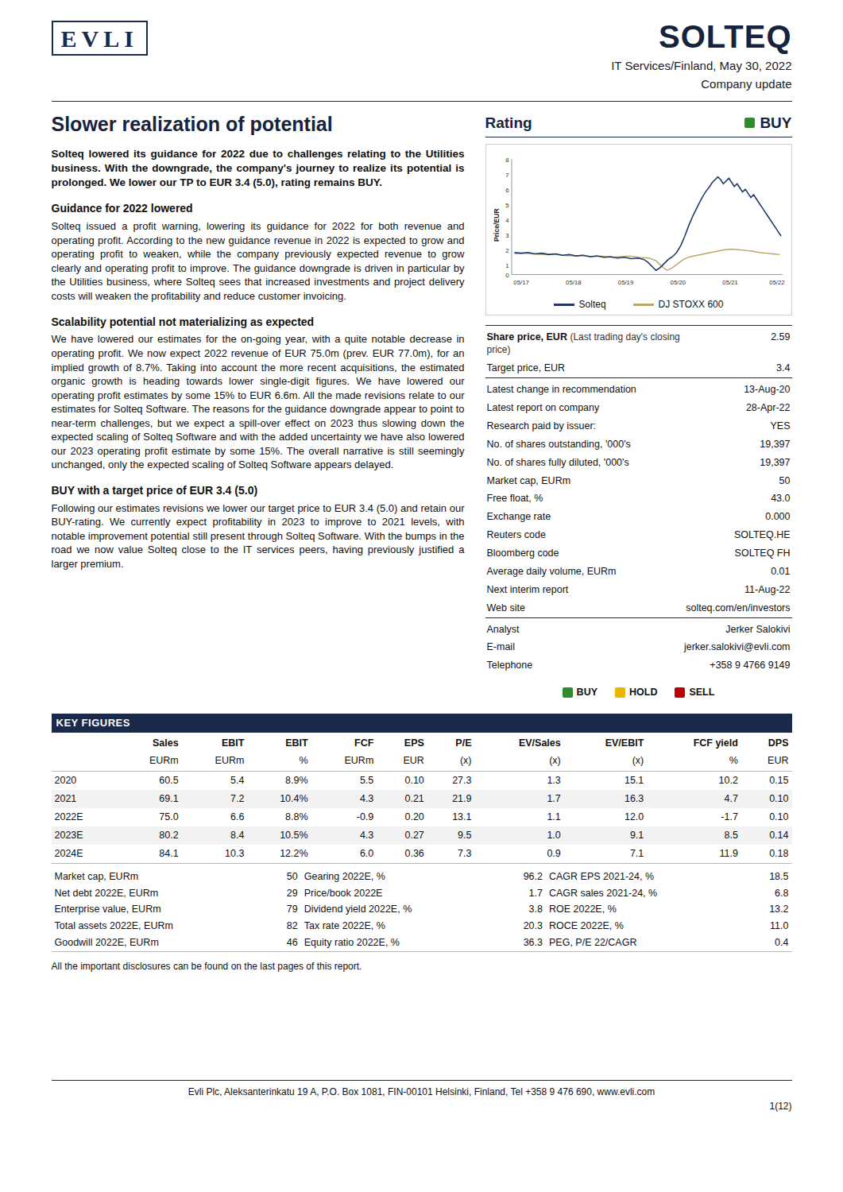EVLI
SOLTEQ
IT Services/Finland, May 30, 2022
Company update
Slower realization of potential
Solteq lowered its guidance for 2022 due to challenges relating to the Utilities business. With the downgrade, the company's journey to realize its potential is prolonged. We lower our TP to EUR 3.4 (5.0), rating remains BUY.
Guidance for 2022 lowered
Solteq issued a profit warning, lowering its guidance for 2022 for both revenue and operating profit. According to the new guidance revenue in 2022 is expected to grow and operating profit to weaken, while the company previously expected revenue to grow clearly and operating profit to improve. The guidance downgrade is driven in particular by the Utilities business, where Solteq sees that increased investments and project delivery costs will weaken the profitability and reduce customer invoicing.
Scalability potential not materializing as expected
We have lowered our estimates for the on-going year, with a quite notable decrease in operating profit. We now expect 2022 revenue of EUR 75.0m (prev. EUR 77.0m), for an implied growth of 8.7%. Taking into account the more recent acquisitions, the estimated organic growth is heading towards lower single-digit figures. We have lowered our operating profit estimates by some 15% to EUR 6.6m. All the made revisions relate to our estimates for Solteq Software. The reasons for the guidance downgrade appear to point to near-term challenges, but we expect a spill-over effect on 2023 thus slowing down the expected scaling of Solteq Software and with the added uncertainty we have also lowered our 2023 operating profit estimate by some 15%. The overall narrative is still seemingly unchanged, only the expected scaling of Solteq Software appears delayed.
BUY with a target price of EUR 3.4 (5.0)
Following our estimates revisions we lower our target price to EUR 3.4 (5.0) and retain our BUY-rating. We currently expect profitability in 2023 to improve to 2021 levels, with notable improvement potential still present through Solteq Software. With the bumps in the road we now value Solteq close to the IT services peers, having previously justified a larger premium.
Rating
BUY
8 7 6 5 4 3 2 1 0 Price/EUR 05/17 05/18 05/19 05/20 05/21 05/22
Solteq DJ STOXX 600
| Share price, EUR (Last trading day's closing price) | 2.59 |
| Target price, EUR | 3.4 |
| Latest change in recommendation | 13-Aug-20 |
| Latest report on company | 28-Apr-22 |
| Research paid by issuer: | YES |
| No. of shares outstanding, '000's | 19,397 |
| No. of shares fully diluted, '000's | 19,397 |
| Market cap, EURm | 50 |
| Free float, % | 43.0 |
| Exchange rate | 0.000 |
| Reuters code | SOLTEQ.HE |
| Bloomberg code | SOLTEQ FH |
| Average daily volume, EURm | 0.01 |
| Next interim report | 11-Aug-22 |
| Web site | solteq.com/en/investors |
| Analyst | Jerker Salokivi |
| E-mail | jerker.salokivi@evli.com |
| Telephone | +358 9 4766 9149 |
BUY HOLD SELL
KEY FIGURES
| | Sales | EBIT | EBIT | FCF | EPS | P/E | EV/Sales | EV/EBIT | FCF yield | DPS |
| --- | --- | --- | --- | --- | --- | --- | --- | --- | --- | --- |
| | EURm | EURm | % | EURm | EUR | (x) | (x) | (x) | % | EUR |
| 2020 | 60.5 | 5.4 | 8.9% | 5.5 | 0.10 | 27.3 | 1.3 | 15.1 | 10.2 | 0.15 |
| 2021 | 69.1 | 7.2 | 10.4% | 4.3 | 0.21 | 21.9 | 1.7 | 16.3 | 4.7 | 0.10 |
| 2022E | 75.0 | 6.6 | 8.8% | -0.9 | 0.20 | 13.1 | 1.1 | 12.0 | -1.7 | 0.10 |
| 2023E | 80.2 | 8.4 | 10.5% | 4.3 | 0.27 | 9.5 | 1.0 | 9.1 | 8.5 | 0.14 |
| 2024E | 84.1 | 10.3 | 12.2% | 6.0 | 0.36 | 7.3 | 0.9 | 7.1 | 11.9 | 0.18 |
| Market cap, EURm | 50 | Gearing 2022E, % | 96.2 | CAGR EPS 2021-24, % | 18.5 |
| Net debt 2022E, EURm | 29 | Price/book 2022E | 1.7 | CAGR sales 2021-24, % | 6.8 |
| Enterprise value, EURm | 79 | Dividend yield 2022E, % | 3.8 | ROE 2022E, % | 13.2 |
| Total assets 2022E, EURm | 82 | Tax rate 2022E, % | 20.3 | ROCE 2022E, % | 11.0 |
| Goodwill 2022E, EURm | 46 | Equity ratio 2022E, % | 36.3 | PEG, P/E 22/CAGR | 0.4 |
All the important disclosures can be found on the last pages of this report.
Evli Plc, Aleksanterinkatu 19 A, P.O. Box 1081, FIN-00101 Helsinki, Finland, Tel +358 9 476 690, www.evli.com
1(12)